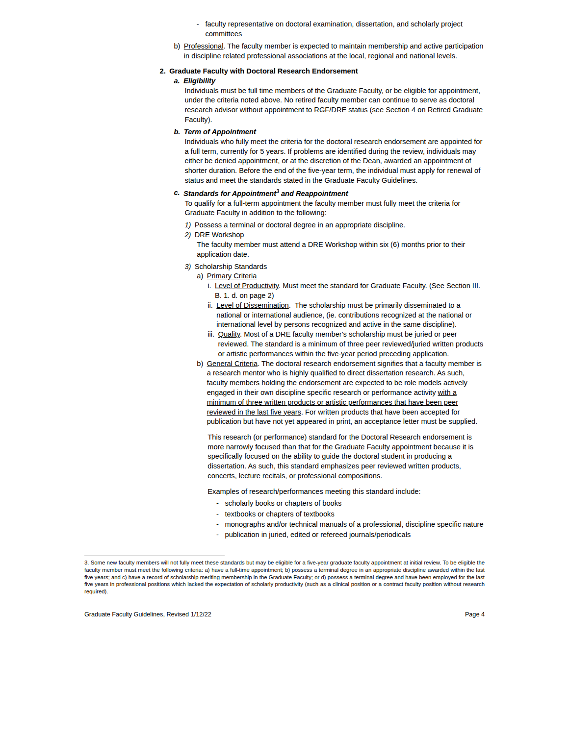faculty representative on doctoral examination, dissertation, and scholarly project committees
b)
Professional. The faculty member is expected to maintain membership and active participation in discipline related professional associations at the local, regional and national levels.
2.
Graduate Faculty with Doctoral Research Endorsement
a.
Eligibility
Individuals must be full time members of the Graduate Faculty, or be eligible for appointment, under the criteria noted above. No retired faculty member can continue to serve as doctoral research advisor without appointment to RGF/DRE status (see Section 4 on Retired Graduate Faculty).
b.
Term of Appointment
Individuals who fully meet the criteria for the doctoral research endorsement are appointed for a full term, currently for 5 years. If problems are identified during the review, individuals may either be denied appointment, or at the discretion of the Dean, awarded an appointment of shorter duration. Before the end of the five-year term, the individual must apply for renewal of status and meet the standards stated in the Graduate Faculty Guidelines.
c.
Standards for Appointment3 and Reappointment
To qualify for a full-term appointment the faculty member must fully meet the criteria for Graduate Faculty in addition to the following:
1)
Possess a terminal or doctoral degree in an appropriate discipline.
2)
DRE Workshop
The faculty member must attend a DRE Workshop within six (6) months prior to their application date.
3)
Scholarship Standards
a)
Primary Criteria
i.
Level of Productivity. Must meet the standard for Graduate Faculty. (See Section III. B. 1. d. on page 2)
ii.
Level of Dissemination. The scholarship must be primarily disseminated to a national or international audience, (ie. contributions recognized at the national or international level by persons recognized and active in the same discipline).
iii.
Quality. Most of a DRE faculty member's scholarship must be juried or peer reviewed. The standard is a minimum of three peer reviewed/juried written products or artistic performances within the five-year period preceding application.
b)
General Criteria. The doctoral research endorsement signifies that a faculty member is a research mentor who is highly qualified to direct dissertation research. As such, faculty members holding the endorsement are expected to be role models actively engaged in their own discipline specific research or performance activity with a minimum of three written products or artistic performances that have been peer reviewed in the last five years. For written products that have been accepted for publication but have not yet appeared in print, an acceptance letter must be supplied.
This research (or performance) standard for the Doctoral Research endorsement is more narrowly focused than that for the Graduate Faculty appointment because it is specifically focused on the ability to guide the doctoral student in producing a dissertation. As such, this standard emphasizes peer reviewed written products, concerts, lecture recitals, or professional compositions.
Examples of research/performances meeting this standard include:
scholarly books or chapters of books
textbooks or chapters of textbooks
monographs and/or technical manuals of a professional, discipline specific nature
publication in juried, edited or refereed journals/periodicals
3. Some new faculty members will not fully meet these standards but may be eligible for a five-year graduate faculty appointment at initial review. To be eligible the faculty member must meet the following criteria: a) have a full-time appointment; b) possess a terminal degree in an appropriate discipline awarded within the last five years; and c) have a record of scholarship meriting membership in the Graduate Faculty; or d) possess a terminal degree and have been employed for the last five years in professional positions which lacked the expectation of scholarly productivity (such as a clinical position or a contract faculty position without research required).
Graduate Faculty Guidelines, Revised 1/12/22
Page 4